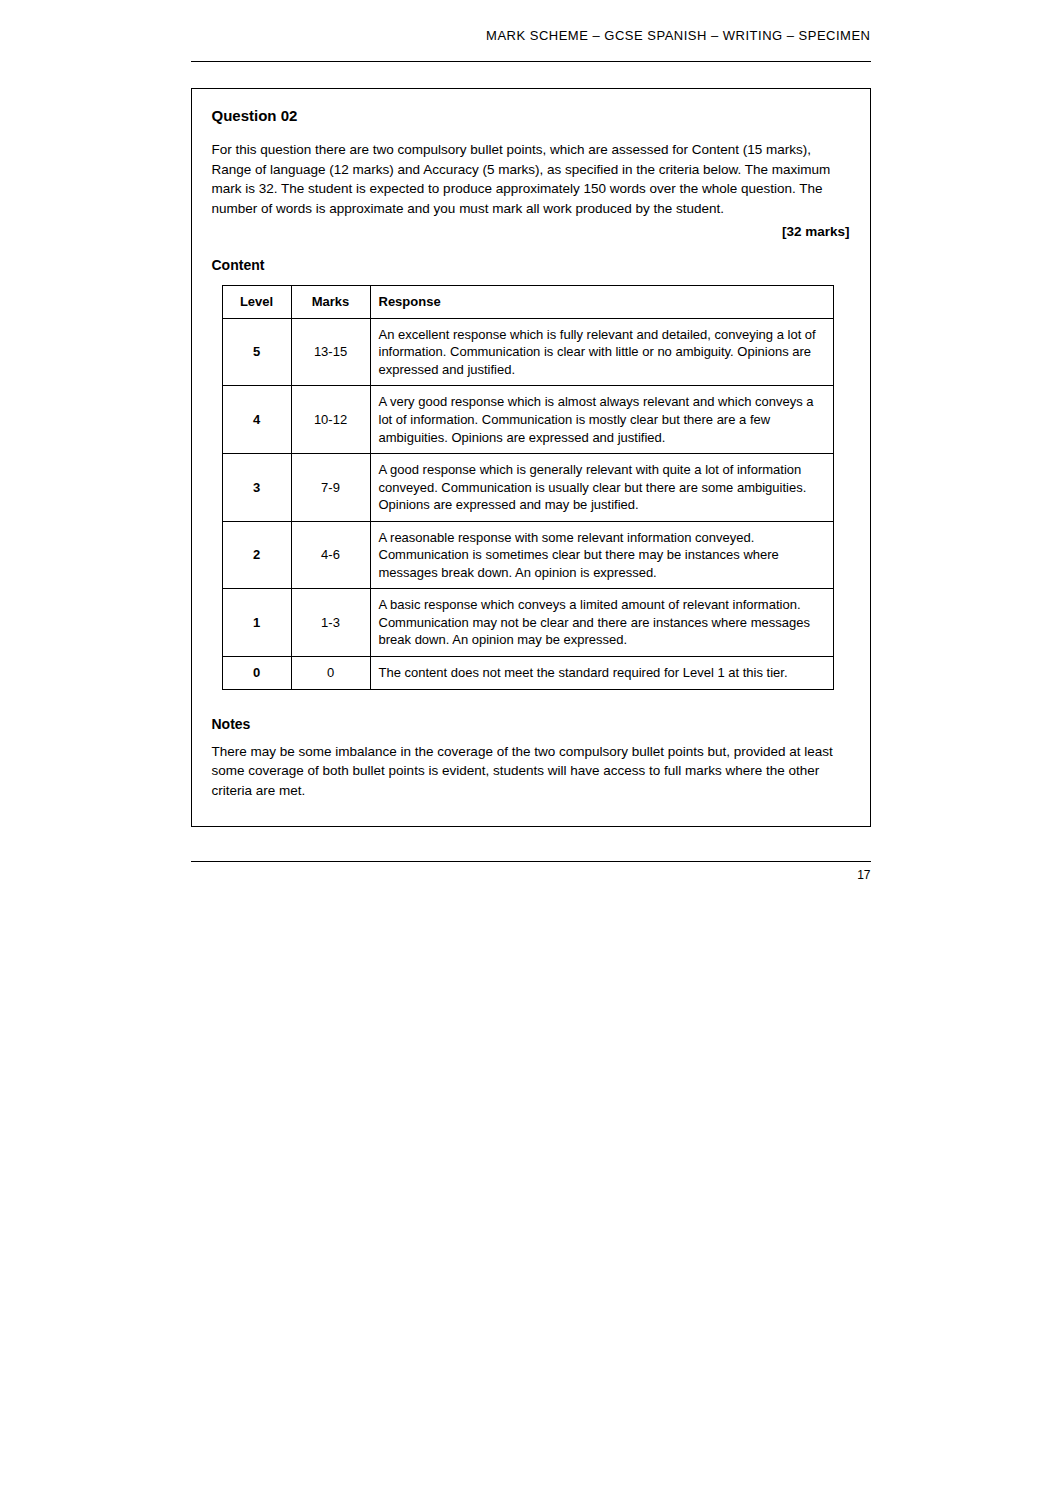MARK SCHEME – GCSE SPANISH – WRITING – SPECIMEN
Question 02
For this question there are two compulsory bullet points, which are assessed for Content (15 marks), Range of language (12 marks) and Accuracy (5 marks), as specified in the criteria below. The maximum mark is 32. The student is expected to produce approximately 150 words over the whole question. The number of words is approximate and you must mark all work produced by the student.
[32 marks]
Content
| Level | Marks | Response |
| --- | --- | --- |
| 5 | 13-15 | An excellent response which is fully relevant and detailed, conveying a lot of information. Communication is clear with little or no ambiguity. Opinions are expressed and justified. |
| 4 | 10-12 | A very good response which is almost always relevant and which conveys a lot of information. Communication is mostly clear but there are a few ambiguities. Opinions are expressed and justified. |
| 3 | 7-9 | A good response which is generally relevant with quite a lot of information conveyed. Communication is usually clear but there are some ambiguities. Opinions are expressed and may be justified. |
| 2 | 4-6 | A reasonable response with some relevant information conveyed. Communication is sometimes clear but there may be instances where messages break down. An opinion is expressed. |
| 1 | 1-3 | A basic response which conveys a limited amount of relevant information. Communication may not be clear and there are instances where messages break down. An opinion may be expressed. |
| 0 | 0 | The content does not meet the standard required for Level 1 at this tier. |
Notes
There may be some imbalance in the coverage of the two compulsory bullet points but, provided at least some coverage of both bullet points is evident, students will have access to full marks where the other criteria are met.
17